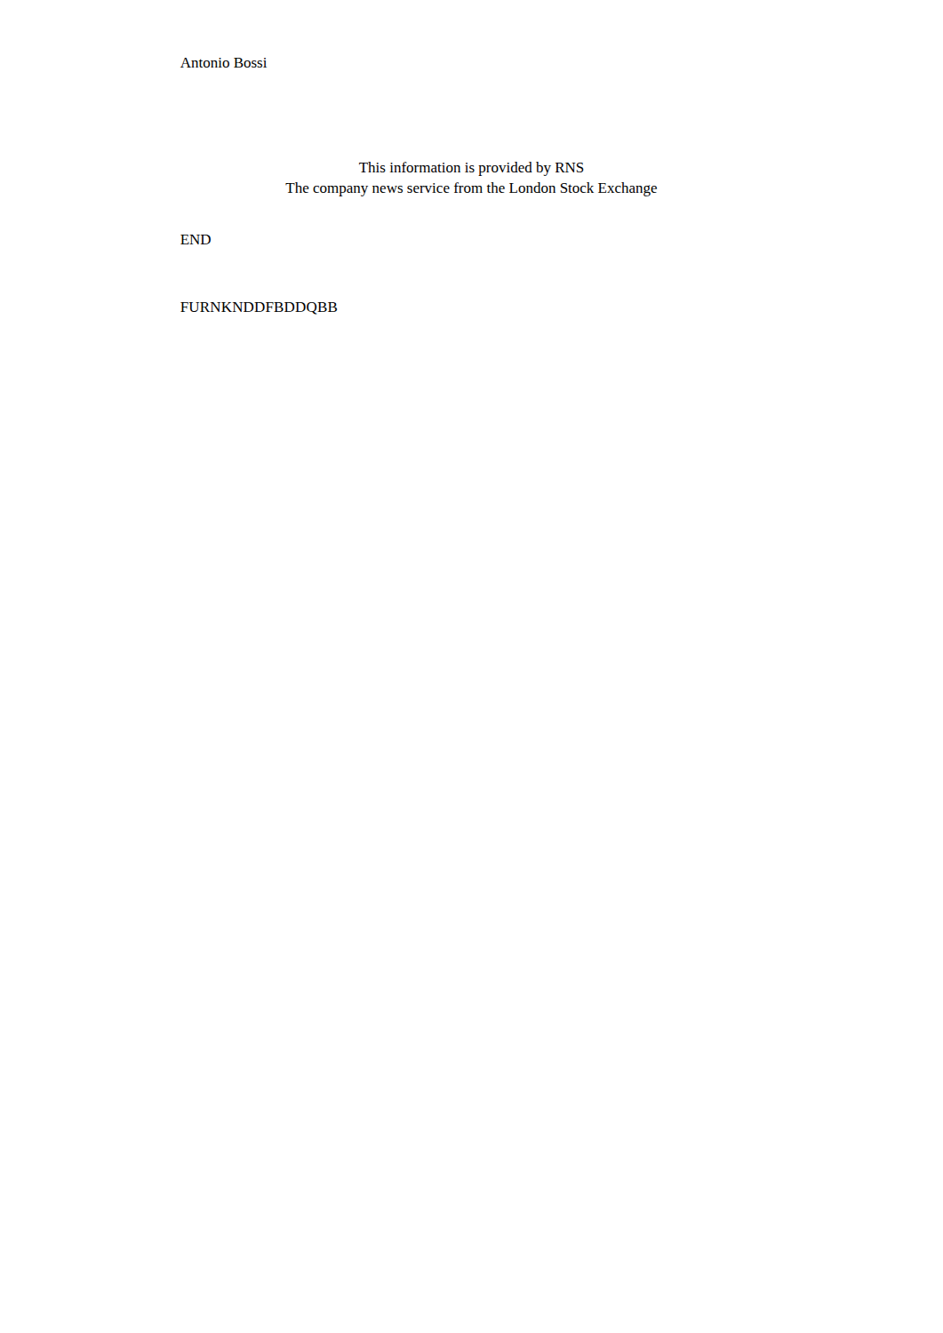Antonio Bossi
This information is provided by RNS
The company news service from the London Stock Exchange
END
FURNKNDDFBDDQBB